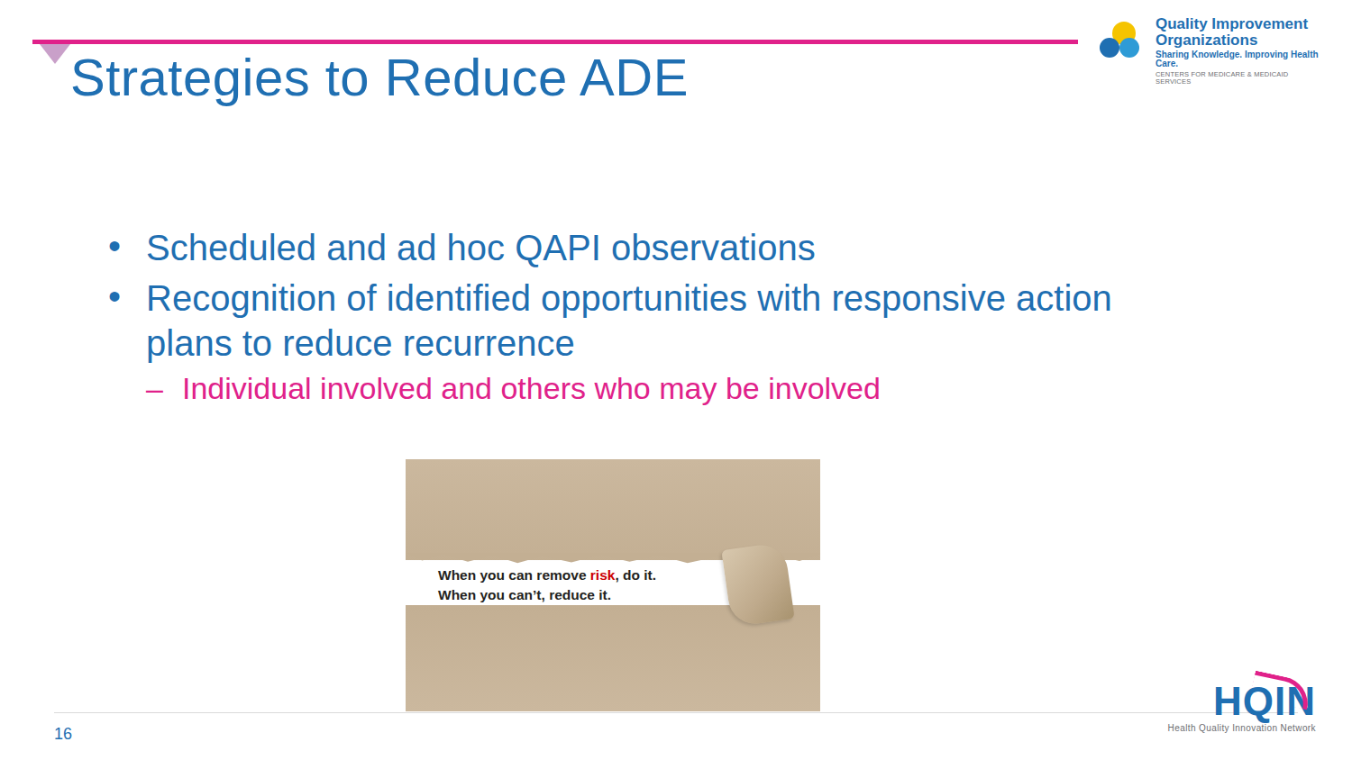Strategies to Reduce ADE
Quality Improvement
Organizations
Sharing Knowledge. Improving Health Care.
CENTERS FOR MEDICARE & MEDICAID SERVICES
Scheduled and ad hoc QAPI observations
Recognition of identified opportunities with responsive action plans to reduce recurrence
Individual involved and others who may be involved
When you can remove risk, do it.
When you can’t, reduce it.
16
HQIN
Health Quality Innovation Network